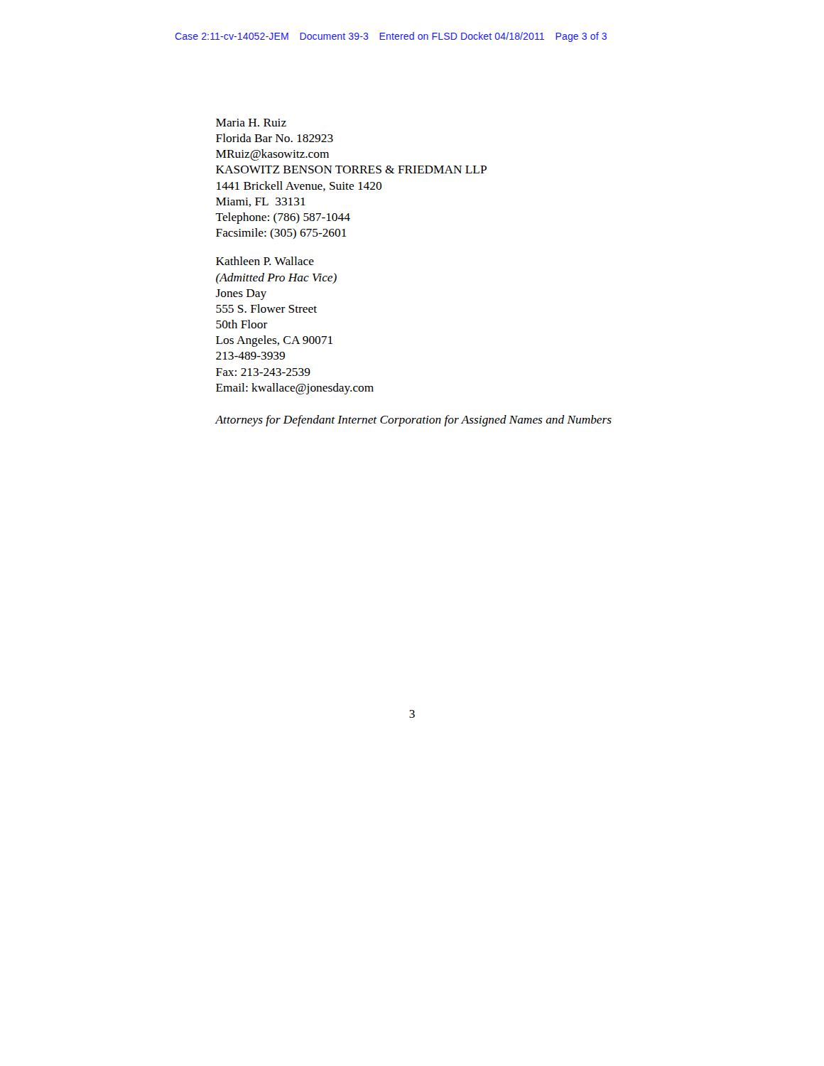Case 2:11-cv-14052-JEM Document 39-3 Entered on FLSD Docket 04/18/2011 Page 3 of 3
Maria H. Ruiz
Florida Bar No. 182923
MRuiz@kasowitz.com
KASOWITZ BENSON TORRES & FRIEDMAN LLP
1441 Brickell Avenue, Suite 1420
Miami, FL 33131
Telephone: (786) 587-1044
Facsimile: (305) 675-2601
Kathleen P. Wallace
(Admitted Pro Hac Vice)
Jones Day
555 S. Flower Street
50th Floor
Los Angeles, CA 90071
213-489-3939
Fax: 213-243-2539
Email: kwallace@jonesday.com
Attorneys for Defendant Internet Corporation for Assigned Names and Numbers
3